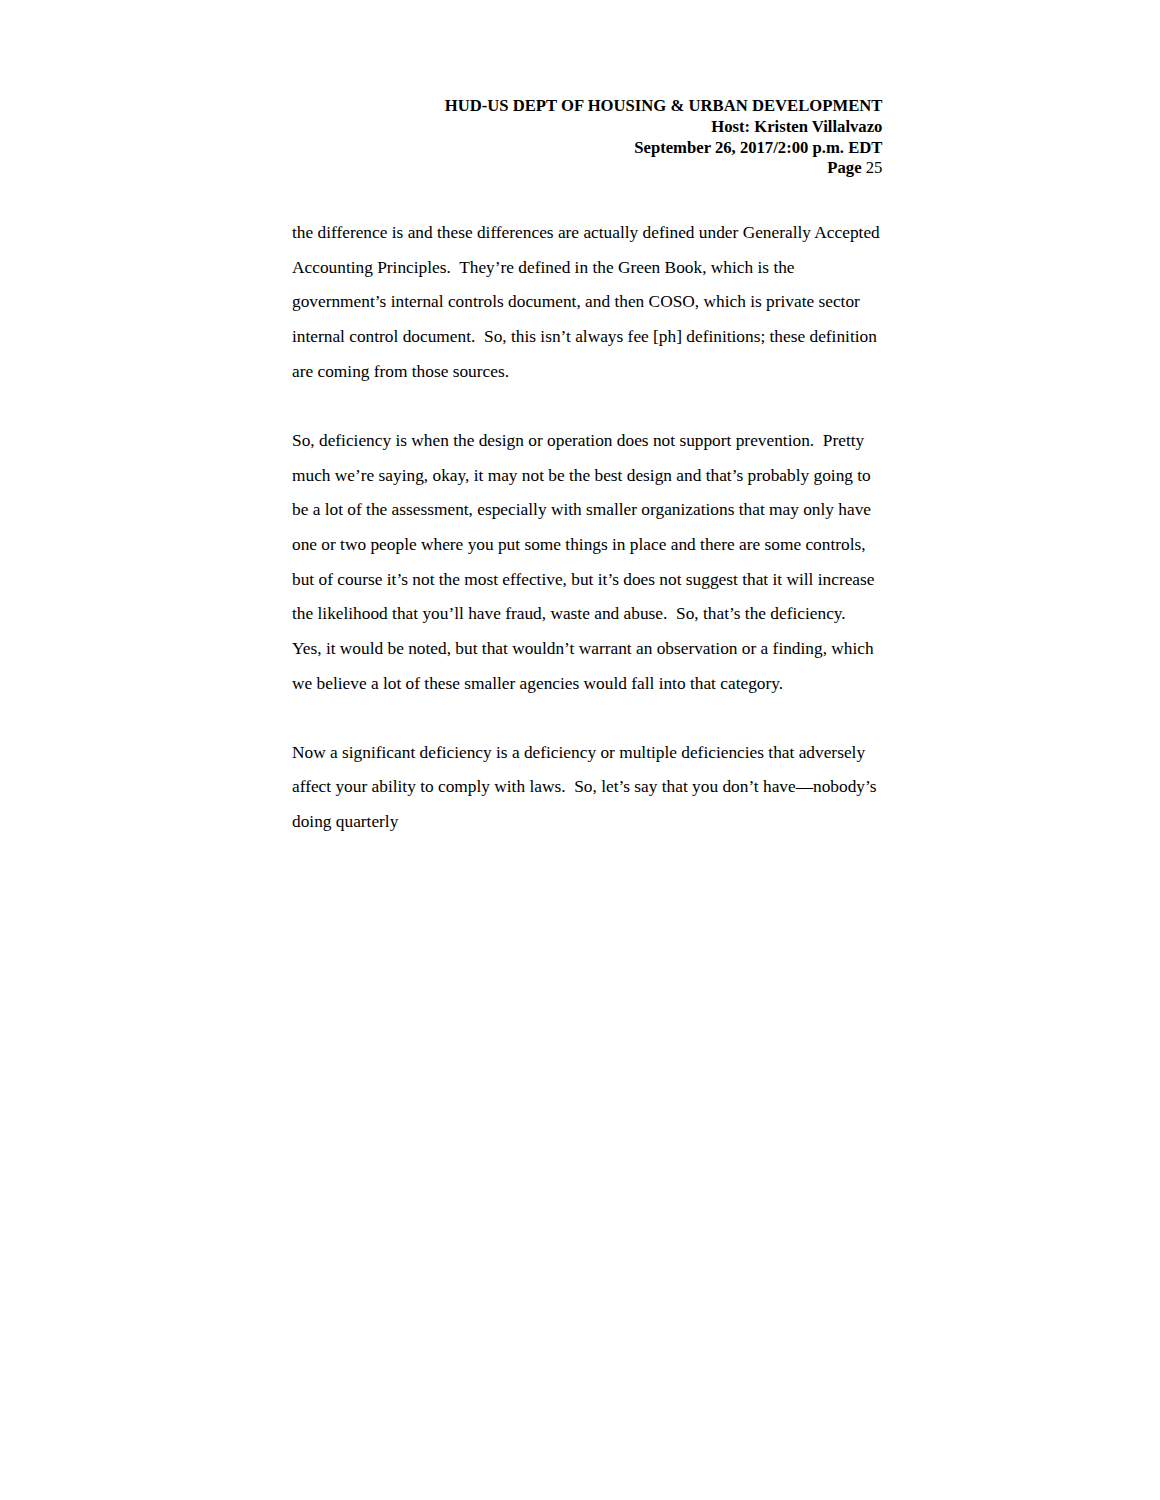HUD-US DEPT OF HOUSING & URBAN DEVELOPMENT Host: Kristen Villalvazo September 26, 2017/2:00 p.m. EDT Page 25
the difference is and these differences are actually defined under Generally Accepted Accounting Principles. They’re defined in the Green Book, which is the government’s internal controls document, and then COSO, which is private sector internal control document. So, this isn’t always fee [ph] definitions; these definition are coming from those sources.
So, deficiency is when the design or operation does not support prevention. Pretty much we’re saying, okay, it may not be the best design and that’s probably going to be a lot of the assessment, especially with smaller organizations that may only have one or two people where you put some things in place and there are some controls, but of course it’s not the most effective, but it’s does not suggest that it will increase the likelihood that you’ll have fraud, waste and abuse. So, that’s the deficiency. Yes, it would be noted, but that wouldn’t warrant an observation or a finding, which we believe a lot of these smaller agencies would fall into that category.
Now a significant deficiency is a deficiency or multiple deficiencies that adversely affect your ability to comply with laws. So, let’s say that you don’t have—nobody’s doing quarterly